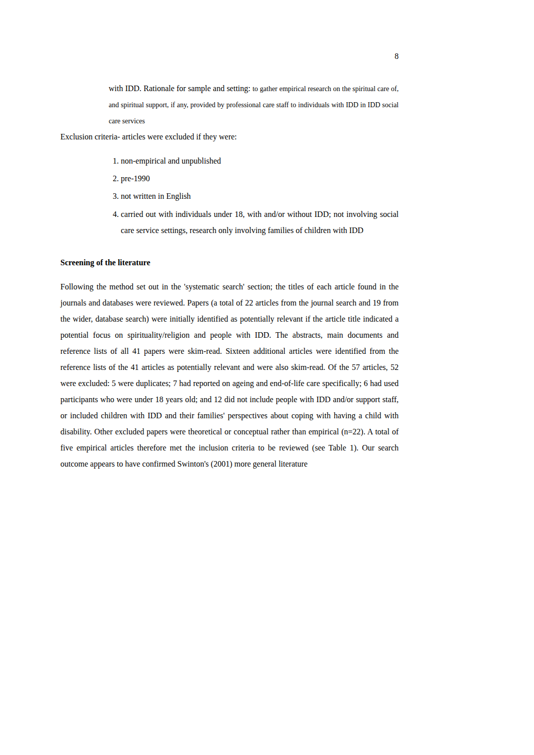8
with IDD. Rationale for sample and setting: to gather empirical research on the spiritual care of, and spiritual support, if any, provided by professional care staff to individuals with IDD in IDD social care services
Exclusion criteria- articles were excluded if they were:
non-empirical and unpublished
pre-1990
not written in English
carried out with individuals under 18, with and/or without IDD; not involving social care service settings, research only involving families of children with IDD
Screening of the literature
Following the method set out in the 'systematic search' section; the titles of each article found in the journals and databases were reviewed. Papers (a total of 22 articles from the journal search and 19 from the wider, database search) were initially identified as potentially relevant if the article title indicated a potential focus on spirituality/religion and people with IDD. The abstracts, main documents and reference lists of all 41 papers were skim-read. Sixteen additional articles were identified from the reference lists of the 41 articles as potentially relevant and were also skim-read. Of the 57 articles, 52 were excluded: 5 were duplicates; 7 had reported on ageing and end-of-life care specifically; 6 had used participants who were under 18 years old; and 12 did not include people with IDD and/or support staff, or included children with IDD and their families' perspectives about coping with having a child with disability. Other excluded papers were theoretical or conceptual rather than empirical (n=22). A total of five empirical articles therefore met the inclusion criteria to be reviewed (see Table 1). Our search outcome appears to have confirmed Swinton's (2001) more general literature